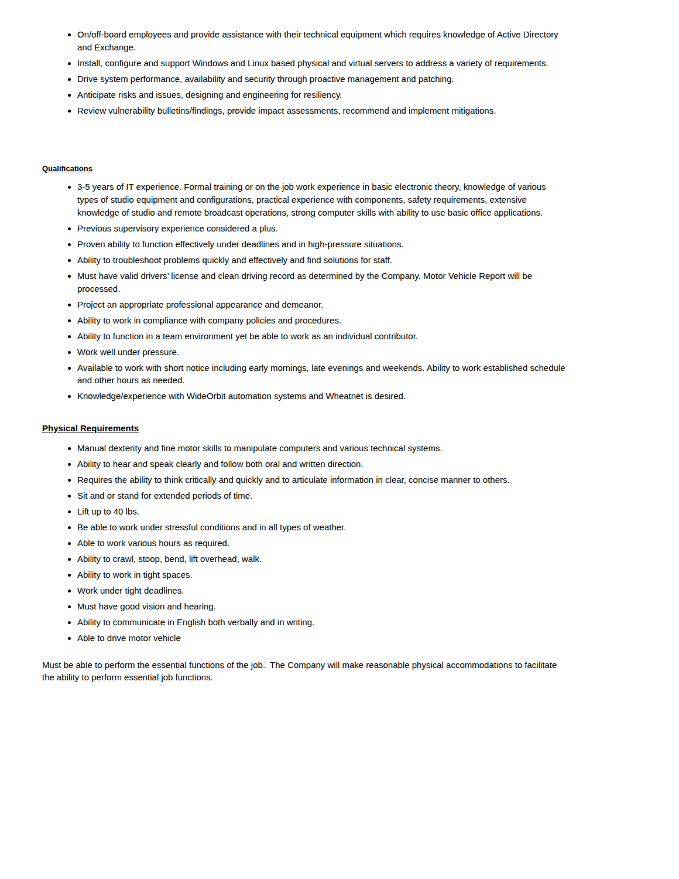On/off-board employees and provide assistance with their technical equipment which requires knowledge of Active Directory and Exchange.
Install, configure and support Windows and Linux based physical and virtual servers to address a variety of requirements.
Drive system performance, availability and security through proactive management and patching.
Anticipate risks and issues, designing and engineering for resiliency.
Review vulnerability bulletins/findings, provide impact assessments, recommend and implement mitigations.
Qualifications
3-5 years of IT experience. Formal training or on the job work experience in basic electronic theory, knowledge of various types of studio equipment and configurations, practical experience with components, safety requirements, extensive knowledge of studio and remote broadcast operations, strong computer skills with ability to use basic office applications.
Previous supervisory experience considered a plus.
Proven ability to function effectively under deadlines and in high-pressure situations.
Ability to troubleshoot problems quickly and effectively and find solutions for staff.
Must have valid drivers’ license and clean driving record as determined by the Company. Motor Vehicle Report will be processed.
Project an appropriate professional appearance and demeanor.
Ability to work in compliance with company policies and procedures.
Ability to function in a team environment yet be able to work as an individual contributor.
Work well under pressure.
Available to work with short notice including early mornings, late evenings and weekends. Ability to work established schedule and other hours as needed.
Knowledge/experience with WideOrbit automation systems and Wheatnet is desired.
Physical Requirements
Manual dexterity and fine motor skills to manipulate computers and various technical systems.
Ability to hear and speak clearly and follow both oral and written direction.
Requires the ability to think critically and quickly and to articulate information in clear, concise manner to others.
Sit and or stand for extended periods of time.
Lift up to 40 lbs.
Be able to work under stressful conditions and in all types of weather.
Able to work various hours as required.
Ability to crawl, stoop, bend, lift overhead, walk.
Ability to work in tight spaces.
Work under tight deadlines.
Must have good vision and hearing.
Ability to communicate in English both verbally and in writing.
Able to drive motor vehicle
Must be able to perform the essential functions of the job. The Company will make reasonable physical accommodations to facilitate the ability to perform essential job functions.